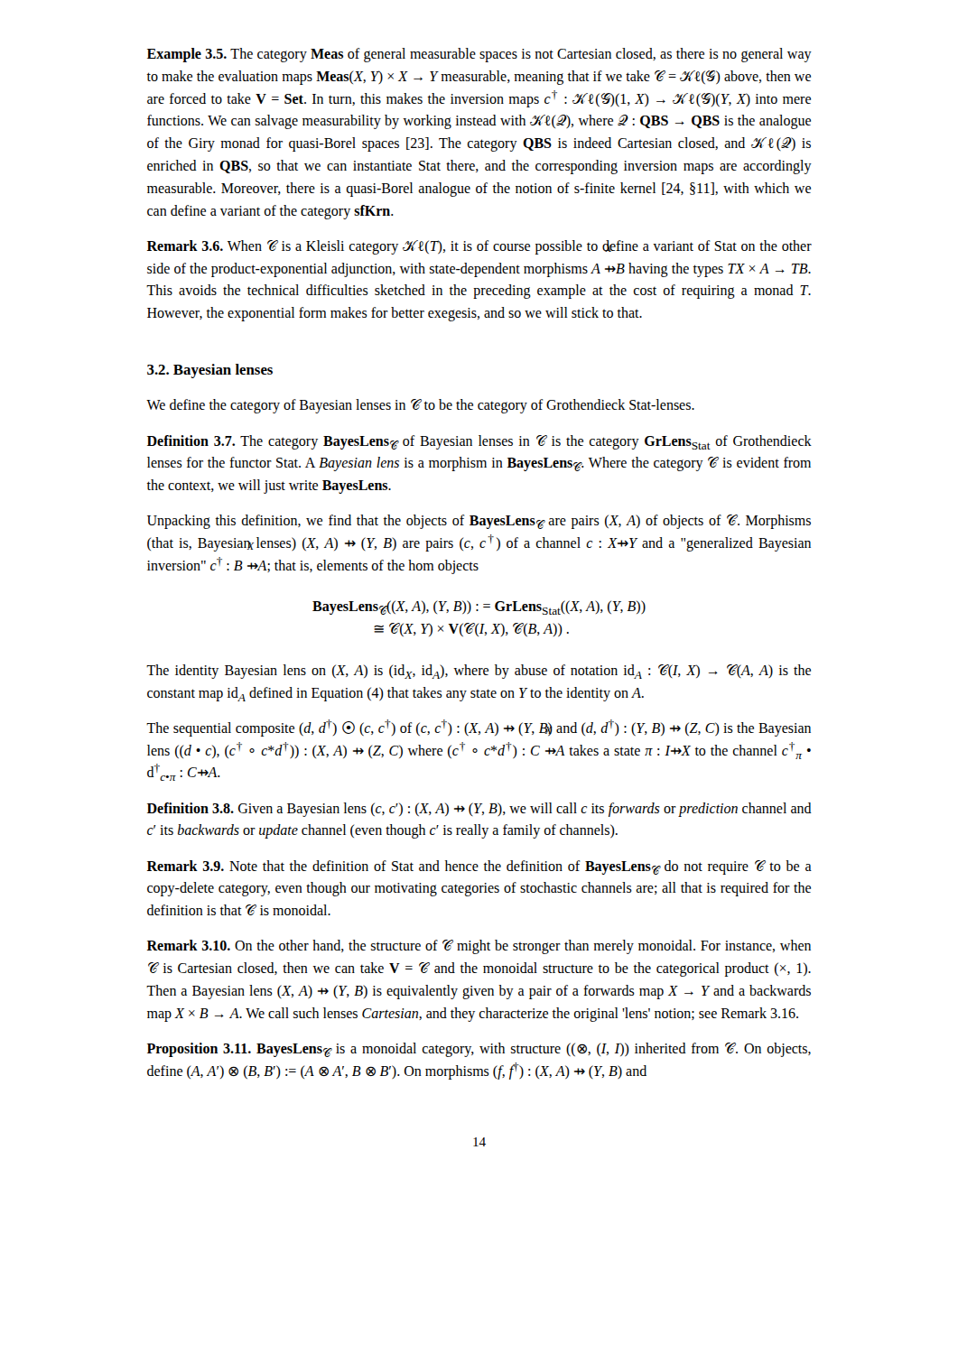Example 3.5. The category Meas of general measurable spaces is not Cartesian closed, as there is no general way to make the evaluation maps Meas(X, Y) × X → Y measurable, meaning that if we take 𝒞 = 𝒦ℓ(𝒢) above, then we are forced to take V = Set. In turn, this makes the inversion maps c† : 𝒦ℓ(𝒢)(1, X) → 𝒦ℓ(𝒢)(Y, X) into mere functions. We can salvage measurability by working instead with 𝒦ℓ(𝒬), where 𝒬 : QBS → QBS is the analogue of the Giry monad for quasi-Borel spaces [23]. The category QBS is indeed Cartesian closed, and 𝒦ℓ(𝒬) is enriched in QBS, so that we can instantiate Stat there, and the corresponding inversion maps are accordingly measurable. Moreover, there is a quasi-Borel analogue of the notion of s-finite kernel [24, §11], with which we can define a variant of the category sfKrn.
Remark 3.6. When 𝒞 is a Kleisli category 𝒦ℓ(T), it is of course possible to define a variant of Stat on the other side of the product-exponential adjunction, with state-dependent morphisms A X⇸B having the types TX × A → TB. This avoids the technical difficulties sketched in the preceding example at the cost of requiring a monad T. However, the exponential form makes for better exegesis, and so we will stick to that.
3.2. Bayesian lenses
We define the category of Bayesian lenses in 𝒞 to be the category of Grothendieck Stat-lenses.
Definition 3.7. The category BayesLens𝒞 of Bayesian lenses in 𝒞 is the category GrLensStat of Grothendieck lenses for the functor Stat. A Bayesian lens is a morphism in BayesLens𝒞. Where the category 𝒞 is evident from the context, we will just write BayesLens.
Unpacking this definition, we find that the objects of BayesLens𝒞 are pairs (X, A) of objects of 𝒞. Morphisms (that is, Bayesian lenses) (X, A) ⇸ (Y, B) are pairs (c, c†) of a channel c : X⇸Y and a "generalized Bayesian inversion" c† : B X⇸A; that is, elements of the hom objects
BayesLens𝒞((X, A), (Y, B)) : = GrLensStat((X, A), (Y, B)) ≅ 𝒞(X, Y) × V(𝒞(I, X), 𝒞(B, A)) .
The identity Bayesian lens on (X, A) is (idX, idA), where by abuse of notation idA : 𝒞(I, X) → 𝒞(A, A) is the constant map idA defined in Equation (4) that takes any state on Y to the identity on A.
The sequential composite (d, d†) ⦿ (c, c†) of (c, c†) : (X, A) ⇸ (Y, B) and (d, d†) : (Y, B) ⇸ (Z, C) is the Bayesian lens ((d • c), (c† ∘ c*d†)) : (X, A) ⇸ (Z, C) where (c† ∘ c*d†) : C X⇸A takes a state π : I⇸X to the channel c†π • d†c•π : C⇸A.
Definition 3.8. Given a Bayesian lens (c, c′) : (X, A) ⇸ (Y, B), we will call c its forwards or prediction channel and c′ its backwards or update channel (even though c′ is really a family of channels).
Remark 3.9. Note that the definition of Stat and hence the definition of BayesLens𝒞 do not require 𝒞 to be a copy-delete category, even though our motivating categories of stochastic channels are; all that is required for the definition is that 𝒞 is monoidal.
Remark 3.10. On the other hand, the structure of 𝒞 might be stronger than merely monoidal. For instance, when 𝒞 is Cartesian closed, then we can take V = 𝒞 and the monoidal structure to be the categorical product (×, 1). Then a Bayesian lens (X, A) ⇸ (Y, B) is equivalently given by a pair of a forwards map X → Y and a backwards map X × B → A. We call such lenses Cartesian, and they characterize the original 'lens' notion; see Remark 3.16.
Proposition 3.11. BayesLens𝒞 is a monoidal category, with structure ((⊗, (I, I)) inherited from 𝒞. On objects, define (A, A′) ⊗ (B, B′) := (A ⊗ A′, B ⊗ B′). On morphisms (f, f†) : (X, A) ⇸ (Y, B) and
14